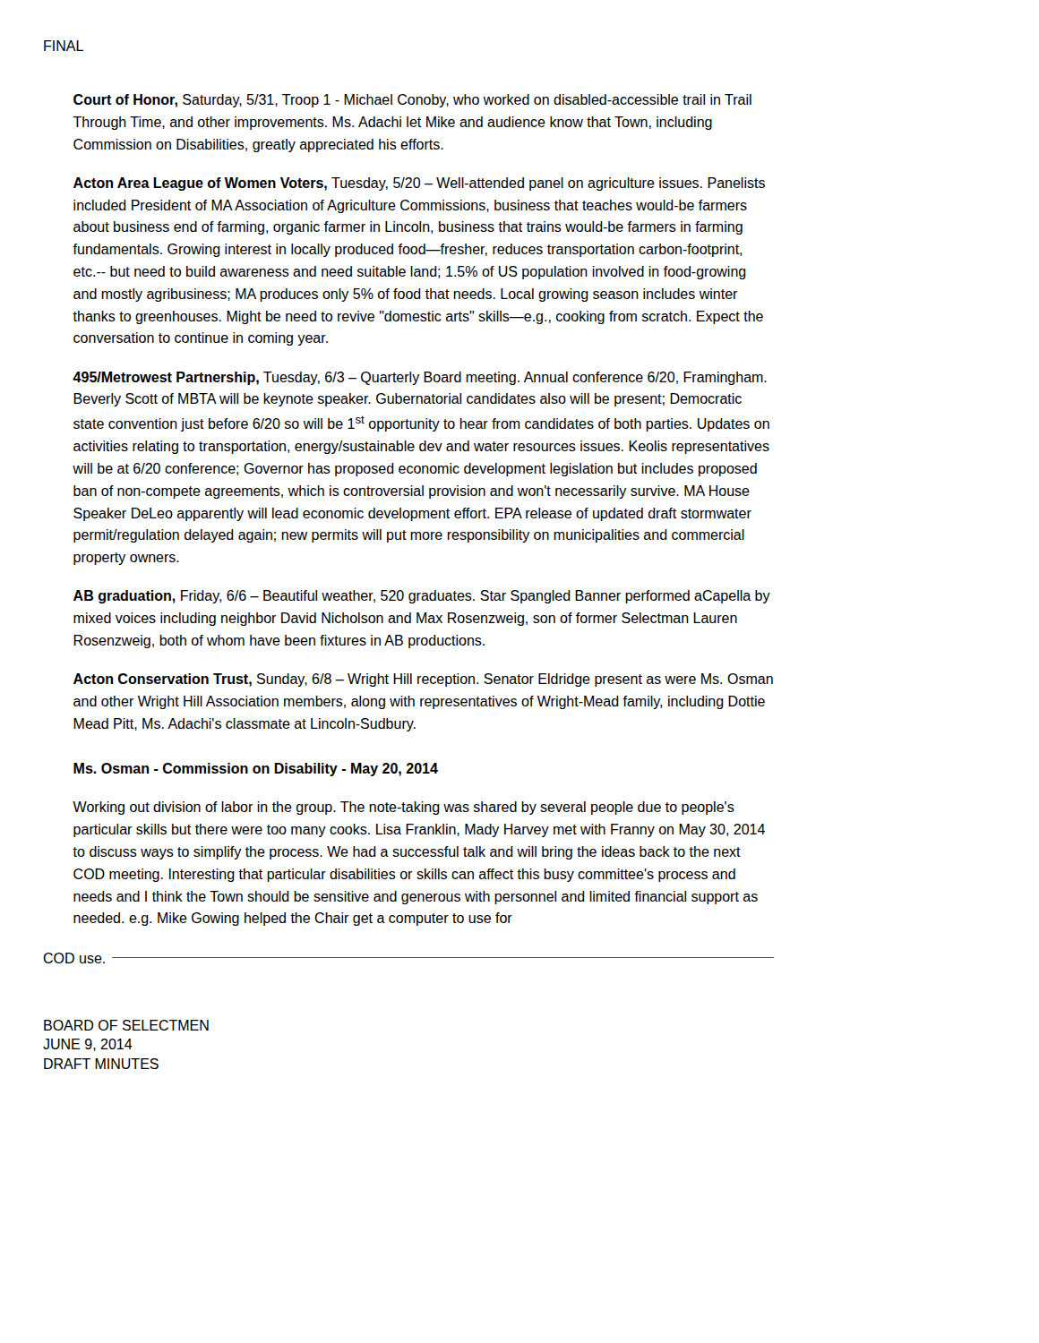FINAL
Court of Honor, Saturday, 5/31, Troop 1 - Michael Conoby, who worked on disabled-accessible trail in Trail Through Time, and other improvements. Ms. Adachi let Mike and audience know that Town, including Commission on Disabilities, greatly appreciated his efforts.
Acton Area League of Women Voters, Tuesday, 5/20 – Well-attended panel on agriculture issues. Panelists included President of MA Association of Agriculture Commissions, business that teaches would-be farmers about business end of farming, organic farmer in Lincoln, business that trains would-be farmers in farming fundamentals. Growing interest in locally produced food—fresher, reduces transportation carbon-footprint, etc.-- but need to build awareness and need suitable land; 1.5% of US population involved in food-growing and mostly agribusiness; MA produces only 5% of food that needs. Local growing season includes winter thanks to greenhouses. Might be need to revive "domestic arts" skills—e.g., cooking from scratch. Expect the conversation to continue in coming year.
495/Metrowest Partnership, Tuesday, 6/3 – Quarterly Board meeting. Annual conference 6/20, Framingham. Beverly Scott of MBTA will be keynote speaker. Gubernatorial candidates also will be present; Democratic state convention just before 6/20 so will be 1st opportunity to hear from candidates of both parties. Updates on activities relating to transportation, energy/sustainable dev and water resources issues. Keolis representatives will be at 6/20 conference; Governor has proposed economic development legislation but includes proposed ban of non-compete agreements, which is controversial provision and won't necessarily survive. MA House Speaker DeLeo apparently will lead economic development effort. EPA release of updated draft stormwater permit/regulation delayed again; new permits will put more responsibility on municipalities and commercial property owners.
AB graduation, Friday, 6/6 – Beautiful weather, 520 graduates. Star Spangled Banner performed aCapella by mixed voices including neighbor David Nicholson and Max Rosenzweig, son of former Selectman Lauren Rosenzweig, both of whom have been fixtures in AB productions.
Acton Conservation Trust, Sunday, 6/8 – Wright Hill reception. Senator Eldridge present as were Ms. Osman and other Wright Hill Association members, along with representatives of Wright-Mead family, including Dottie Mead Pitt, Ms. Adachi's classmate at Lincoln-Sudbury.
Ms. Osman - Commission on Disability - May 20, 2014
Working out division of labor in the group. The note-taking was shared by several people due to people's particular skills but there were too many cooks. Lisa Franklin, Mady Harvey met with Franny on May 30, 2014 to discuss ways to simplify the process. We had a successful talk and will bring the ideas back to the next COD meeting. Interesting that particular disabilities or skills can affect this busy committee's process and needs and I think the Town should be sensitive and generous with personnel and limited financial support as needed. e.g. Mike Gowing helped the Chair get a computer to use for
COD use.
BOARD OF SELECTMEN
JUNE 9, 2014
DRAFT MINUTES